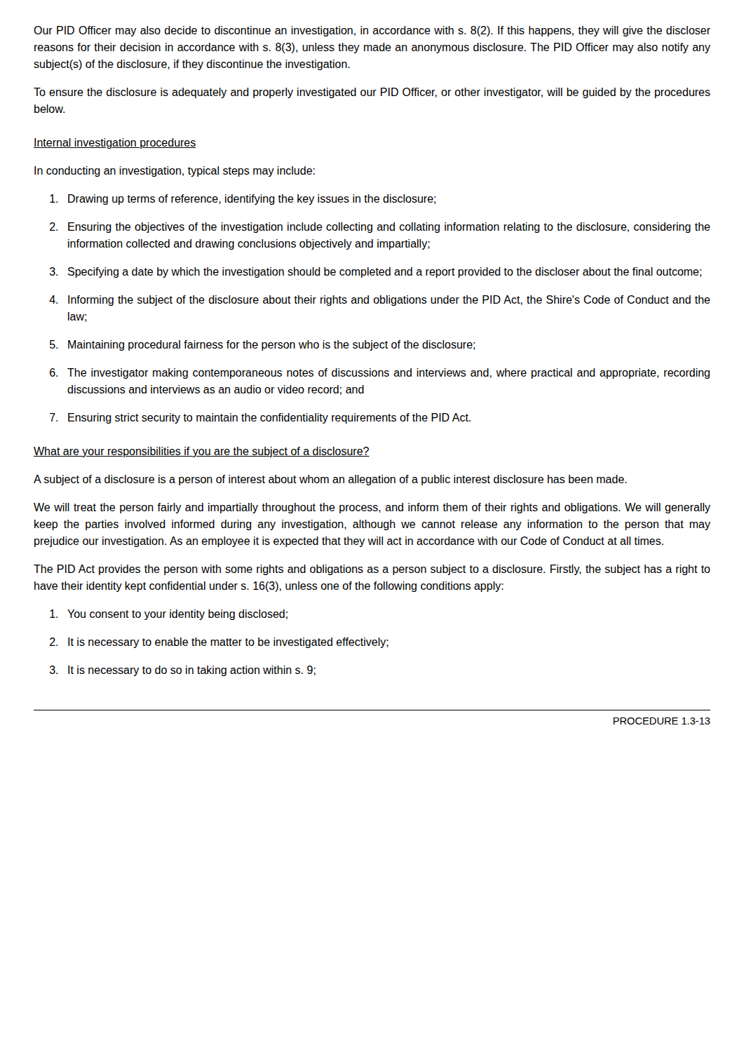Our PID Officer may also decide to discontinue an investigation, in accordance with s. 8(2). If this happens, they will give the discloser reasons for their decision in accordance with s. 8(3), unless they made an anonymous disclosure. The PID Officer may also notify any subject(s) of the disclosure, if they discontinue the investigation.
To ensure the disclosure is adequately and properly investigated our PID Officer, or other investigator, will be guided by the procedures below.
Internal investigation procedures
In conducting an investigation, typical steps may include:
Drawing up terms of reference, identifying the key issues in the disclosure;
Ensuring the objectives of the investigation include collecting and collating information relating to the disclosure, considering the information collected and drawing conclusions objectively and impartially;
Specifying a date by which the investigation should be completed and a report provided to the discloser about the final outcome;
Informing the subject of the disclosure about their rights and obligations under the PID Act, the Shire's Code of Conduct and the law;
Maintaining procedural fairness for the person who is the subject of the disclosure;
The investigator making contemporaneous notes of discussions and interviews and, where practical and appropriate, recording discussions and interviews as an audio or video record; and
Ensuring strict security to maintain the confidentiality requirements of the PID Act.
What are your responsibilities if you are the subject of a disclosure?
A subject of a disclosure is a person of interest about whom an allegation of a public interest disclosure has been made.
We will treat the person fairly and impartially throughout the process, and inform them of their rights and obligations. We will generally keep the parties involved informed during any investigation, although we cannot release any information to the person that may prejudice our investigation. As an employee it is expected that they will act in accordance with our Code of Conduct at all times.
The PID Act provides the person with some rights and obligations as a person subject to a disclosure. Firstly, the subject has a right to have their identity kept confidential under s. 16(3), unless one of the following conditions apply:
You consent to your identity being disclosed;
It is necessary to enable the matter to be investigated effectively;
It is necessary to do so in taking action within s. 9;
PROCEDURE 1.3-13